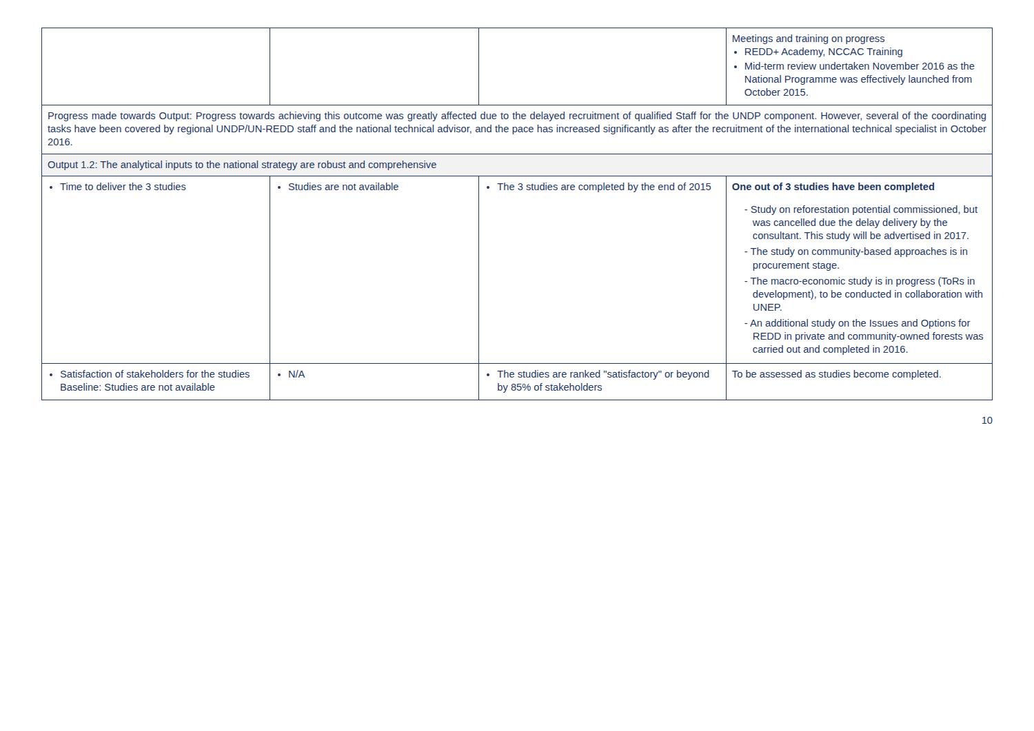| | | | Meetings and training on progress REDD+ Academy, NCCAC Training Mid-term review undertaken November 2016 as the National Programme was effectively launched from October 2015. |
| Progress made towards Output: Progress towards achieving this outcome was greatly affected due to the delayed recruitment of qualified Staff for the UNDP component. However, several of the coordinating tasks have been covered by regional UNDP/UN-REDD staff and the national technical advisor, and the pace has increased significantly as after the recruitment of the international technical specialist in October 2016. |
| Output 1.2: The analytical inputs to the national strategy are robust and comprehensive |
| Time to deliver the 3 studies | Studies are not available | The 3 studies are completed by the end of 2015 | One out of 3 studies have been completed Study on reforestation potential commissioned, but was cancelled due the delay delivery by the consultant. This study will be advertised in 2017. The study on community-based approaches is in procurement stage. The macro-economic study is in progress (ToRs in development), to be conducted in collaboration with UNEP. An additional study on the Issues and Options for REDD in private and community-owned forests was carried out and completed in 2016. |
| Satisfaction of stakeholders for the studies Baseline: Studies are not available | N/A | The studies are ranked "satisfactory" or beyond by 85% of stakeholders | To be assessed as studies become completed. |
10